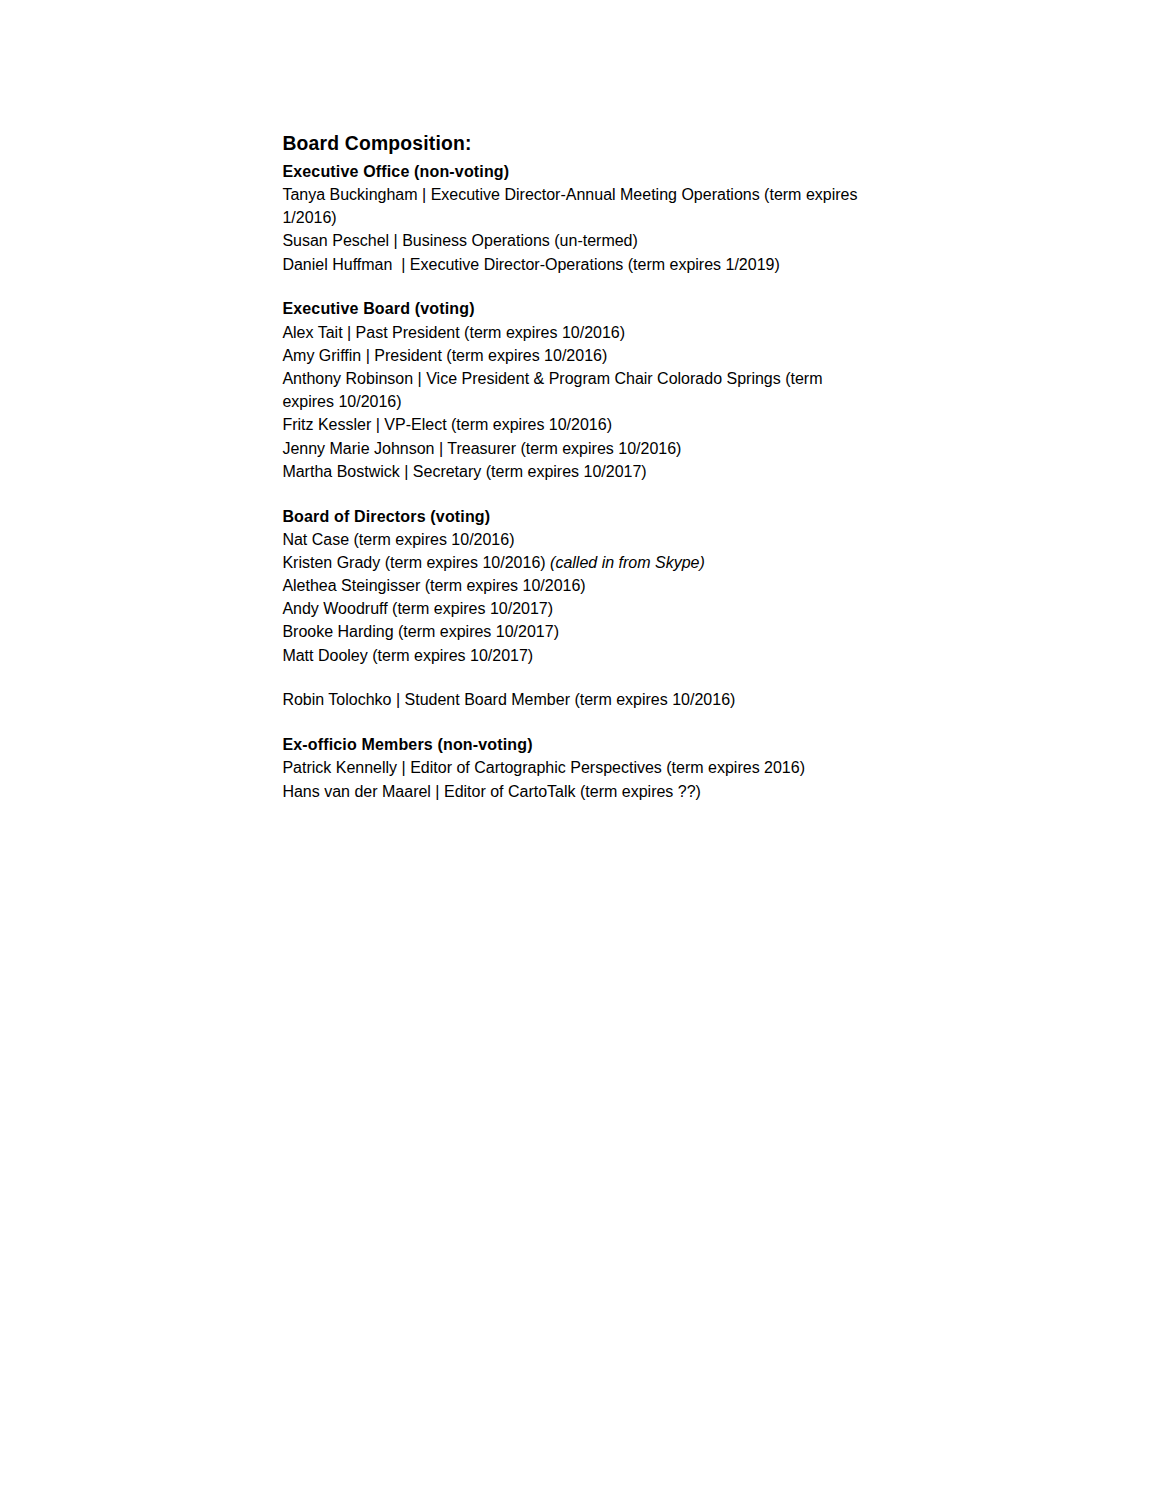Board Composition:
Executive Office (non-voting)
Tanya Buckingham | Executive Director-Annual Meeting Operations (term expires 1/2016)
Susan Peschel | Business Operations (un-termed)
Daniel Huffman | Executive Director-Operations (term expires 1/2019)
Executive Board (voting)
Alex Tait | Past President (term expires 10/2016)
Amy Griffin | President (term expires 10/2016)
Anthony Robinson | Vice President & Program Chair Colorado Springs (term expires 10/2016)
Fritz Kessler | VP-Elect (term expires 10/2016)
Jenny Marie Johnson | Treasurer (term expires 10/2016)
Martha Bostwick | Secretary (term expires 10/2017)
Board of Directors (voting)
Nat Case (term expires 10/2016)
Kristen Grady (term expires 10/2016) (called in from Skype)
Alethea Steingisser (term expires 10/2016)
Andy Woodruff (term expires 10/2017)
Brooke Harding (term expires 10/2017)
Matt Dooley (term expires 10/2017)
Robin Tolochko | Student Board Member (term expires 10/2016)
Ex-officio Members (non-voting)
Patrick Kennelly | Editor of Cartographic Perspectives (term expires 2016)
Hans van der Maarel | Editor of CartoTalk (term expires ??)